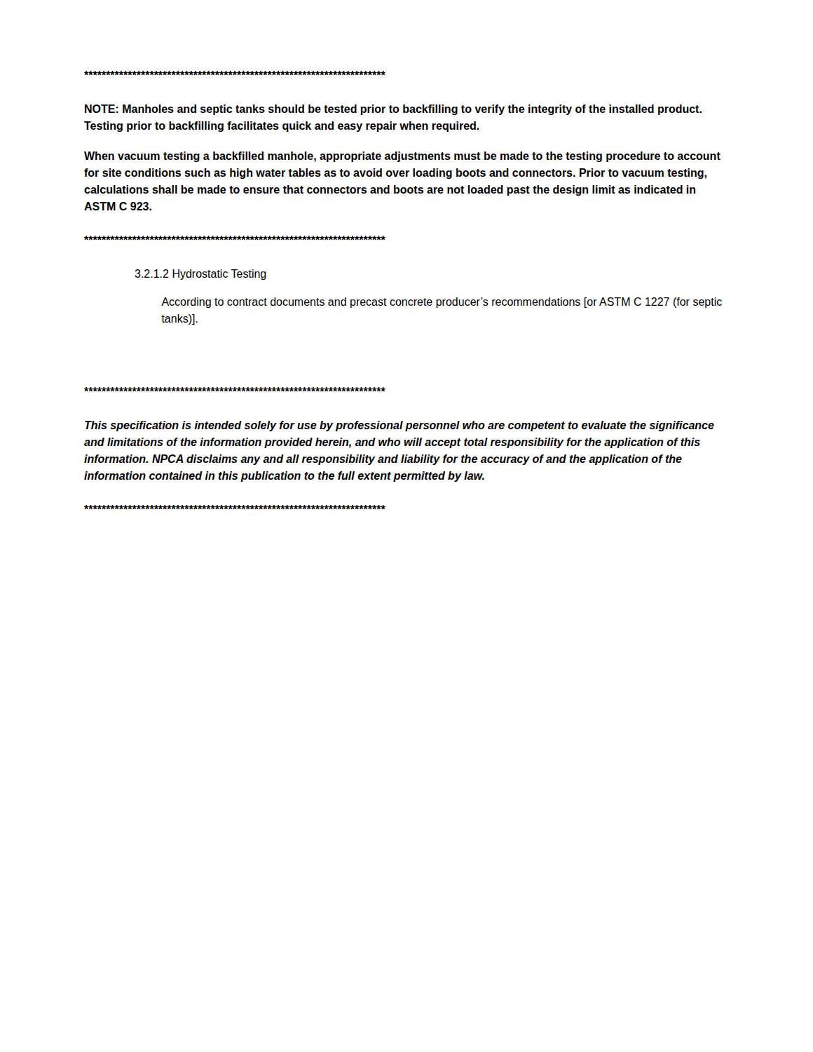*********************************************************************
NOTE: Manholes and septic tanks should be tested prior to backfilling to verify the integrity of the installed product. Testing prior to backfilling facilitates quick and easy repair when required.
When vacuum testing a backfilled manhole, appropriate adjustments must be made to the testing procedure to account for site conditions such as high water tables as to avoid over loading boots and connectors. Prior to vacuum testing, calculations shall be made to ensure that connectors and boots are not loaded past the design limit as indicated in ASTM C 923.
*********************************************************************
3.2.1.2 Hydrostatic Testing
According to contract documents and precast concrete producer’s recommendations [or ASTM C 1227 (for septic tanks)].
*********************************************************************
This specification is intended solely for use by professional personnel who are competent to evaluate the significance and limitations of the information provided herein, and who will accept total responsibility for the application of this information. NPCA disclaims any and all responsibility and liability for the accuracy of and the application of the information contained in this publication to the full extent permitted by law.
*********************************************************************